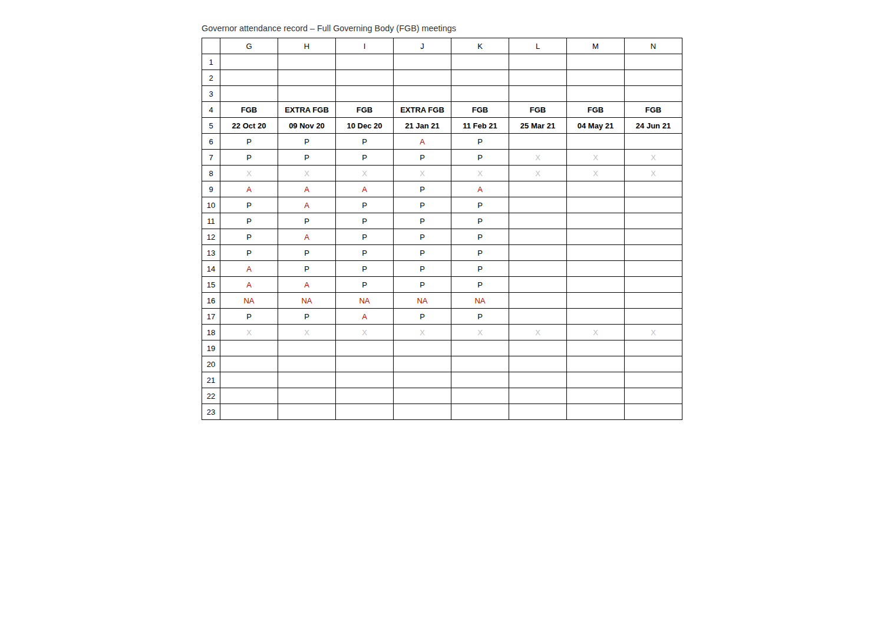Governor attendance record – Full Governing Body (FGB) meetings
| | G | H | I | J | K | L | M | N |
| --- | --- | --- | --- | --- | --- | --- | --- | --- |
| 1 | | | | | | | | |
| 2 | | | | | | | | |
| 3 | | | | | | | | |
| 4 | FGB | EXTRA FGB | FGB | EXTRA FGB | FGB | FGB | FGB | FGB |
| 5 | 22 Oct 20 | 09 Nov 20 | 10 Dec 20 | 21 Jan 21 | 11 Feb 21 | 25 Mar 21 | 04 May 21 | 24 Jun 21 |
| 6 | P | P | P | A | P | | | |
| 7 | P | P | P | P | P | X | X | X |
| 8 | X | X | X | X | X | X | X | X |
| 9 | A | A | A | P | A | | | |
| 10 | P | A | P | P | P | | | |
| 11 | P | P | P | P | P | | | |
| 12 | P | A | P | P | P | | | |
| 13 | P | P | P | P | P | | | |
| 14 | A | P | P | P | P | | | |
| 15 | A | A | P | P | P | | | |
| 16 | NA | NA | NA | NA | NA | | | |
| 17 | P | P | A | P | P | | | |
| 18 | X | X | X | X | X | X | X | X |
| 19 | | | | | | | | |
| 20 | | | | | | | | |
| 21 | | | | | | | | |
| 22 | | | | | | | | |
| 23 | | | | | | | | |